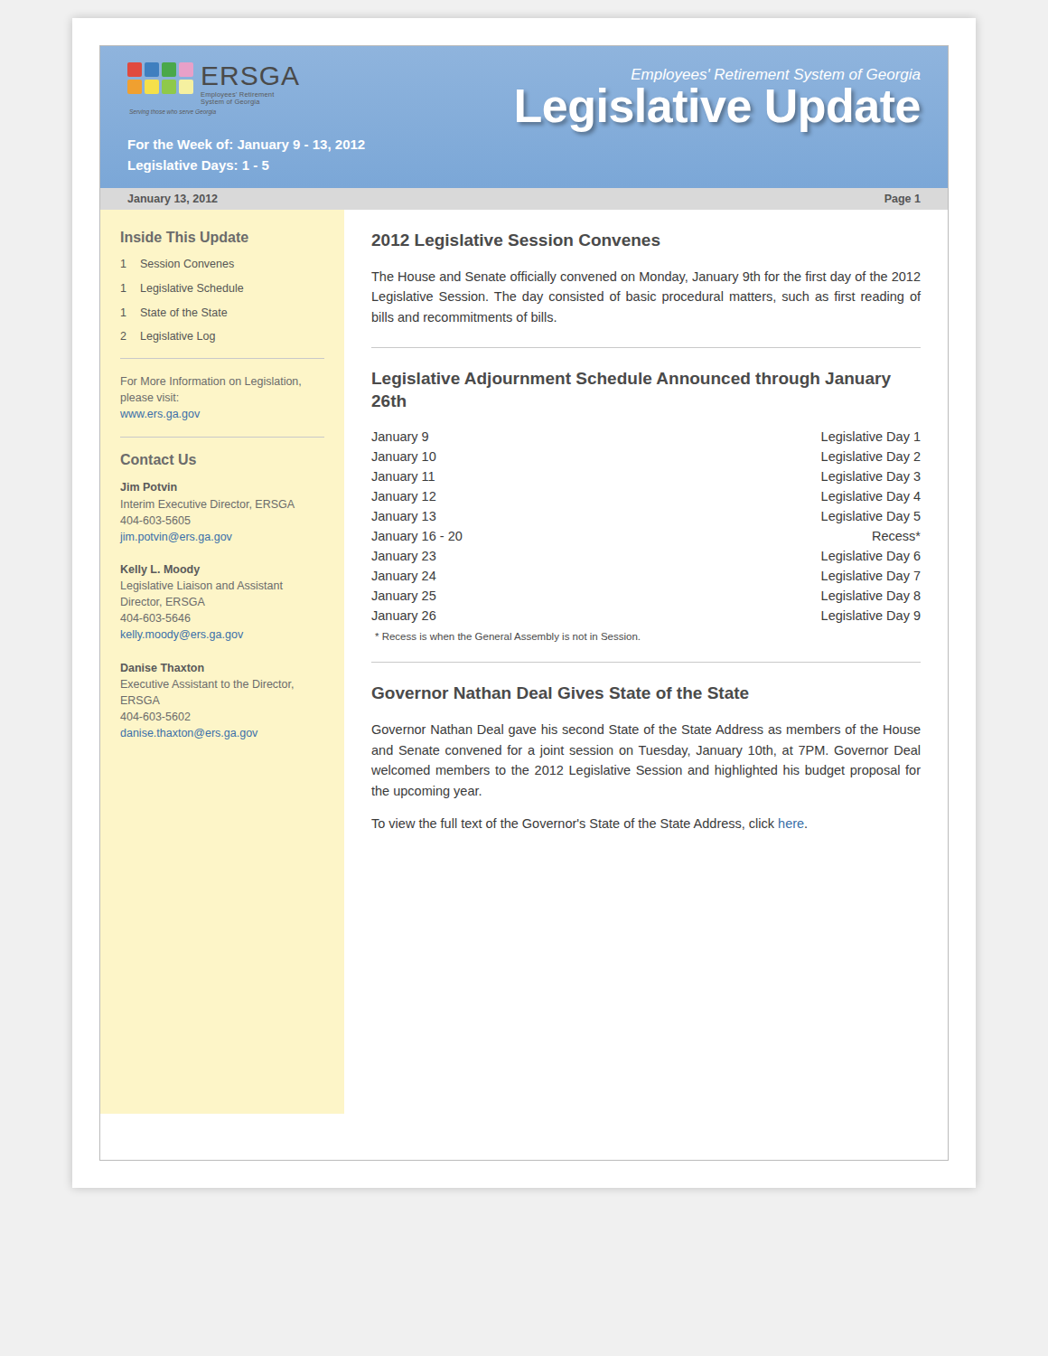ERSGA
Employees' Retirement
System of Georgia
Serving those who serve Georgia
Employees' Retirement System of Georgia
Legislative Update
For the Week of: January 9 - 13, 2012
Legislative Days: 1 - 5
January 13, 2012 Page 1
Inside This Update
1 Session Convenes
1 Legislative Schedule
1 State of the State
2 Legislative Log
For More Information on Legislation, please visit:
www.ers.ga.gov
Contact Us
Jim Potvin
Interim Executive Director, ERSGA
404-603-5605
jim.potvin@ers.ga.gov
Kelly L. Moody
Legislative Liaison and Assistant Director, ERSGA
404-603-5646
kelly.moody@ers.ga.gov
Danise Thaxton
Executive Assistant to the Director, ERSGA
404-603-5602
danise.thaxton@ers.ga.gov
2012 Legislative Session Convenes
The House and Senate officially convened on Monday, January 9th for the first day of the 2012 Legislative Session. The day consisted of basic procedural matters, such as first reading of bills and recommitments of bills.
Legislative Adjournment Schedule Announced through January 26th
January 9 Legislative Day 1
January 10 Legislative Day 2
January 11 Legislative Day 3
January 12 Legislative Day 4
January 13 Legislative Day 5
January 16 - 20 Recess*
January 23 Legislative Day 6
January 24 Legislative Day 7
January 25 Legislative Day 8
January 26 Legislative Day 9
* Recess is when the General Assembly is not in Session.
Governor Nathan Deal Gives State of the State
Governor Nathan Deal gave his second State of the State Address as members of the House and Senate convened for a joint session on Tuesday, January 10th, at 7PM. Governor Deal welcomed members to the 2012 Legislative Session and highlighted his budget proposal for the upcoming year.
To view the full text of the Governor's State of the State Address, click here.